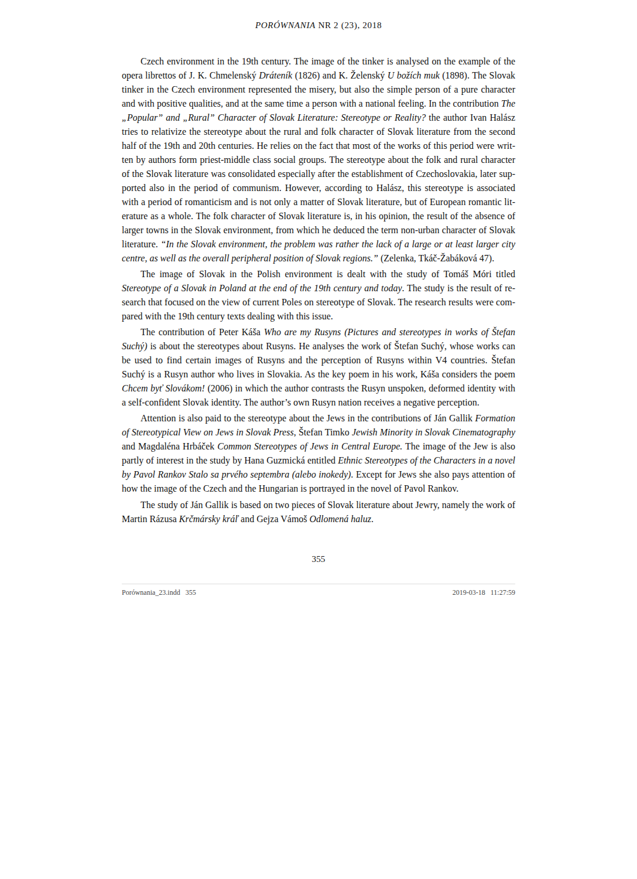PORÓWNANIA NR 2 (23), 2018
Czech environment in the 19th century. The image of the tinker is analysed on the example of the opera librettos of J. K. Chmelenský Dráteník (1826) and K. Želenský U božích muk (1898). The Slovak tinker in the Czech environment represented the misery, but also the simple person of a pure character and with positive qualities, and at the same time a person with a national feeling. In the contribution The „Popular” and „Rural” Character of Slovak Literature: Stereotype or Reality? the author Ivan Halász tries to relativize the stereotype about the rural and folk character of Slovak literature from the second half of the 19th and 20th centuries. He relies on the fact that most of the works of this period were written by authors form priest-middle class social groups. The stereotype about the folk and rural character of the Slovak literature was consolidated especially after the establishment of Czechoslovakia, later supported also in the period of communism. However, according to Halász, this stereotype is associated with a period of romanticism and is not only a matter of Slovak literature, but of European romantic literature as a whole. The folk character of Slovak literature is, in his opinion, the result of the absence of larger towns in the Slovak environment, from which he deduced the term non-urban character of Slovak literature. “In the Slovak environment, the problem was rather the lack of a large or at least larger city centre, as well as the overall peripheral position of Slovak regions.” (Zelenka, Tkáč-Žabáková 47).
The image of Slovak in the Polish environment is dealt with the study of Tomáš Móri titled Stereotype of a Slovak in Poland at the end of the 19th century and today. The study is the result of research that focused on the view of current Poles on stereotype of Slovak. The research results were compared with the 19th century texts dealing with this issue.
The contribution of Peter Káša Who are my Rusyns (Pictures and stereotypes in works of Štefan Suchý) is about the stereotypes about Rusyns. He analyses the work of Štefan Suchý, whose works can be used to find certain images of Rusyns and the perception of Rusyns within V4 countries. Štefan Suchý is a Rusyn author who lives in Slovakia. As the key poem in his work, Káša considers the poem Chcem byť Slovákom! (2006) in which the author contrasts the Rusyn unspoken, deformed identity with a self-confident Slovak identity. The author’s own Rusyn nation receives a negative perception.
Attention is also paid to the stereotype about the Jews in the contributions of Ján Gallik Formation of Stereotypical View on Jews in Slovak Press, Štefan Timko Jewish Minority in Slovak Cinematography and Magdaléna Hrbáček Common Stereotypes of Jews in Central Europe. The image of the Jew is also partly of interest in the study by Hana Guzmická entitled Ethnic Stereotypes of the Characters in a novel by Pavol Rankov Stalo sa prvého septembra (alebo inokedy). Except for Jews she also pays attention of how the image of the Czech and the Hungarian is portrayed in the novel of Pavol Rankov.
The study of Ján Gallik is based on two pieces of Slovak literature about Jewry, namely the work of Martin Rázusa Krčmársky kráľ and Gejza Vámoš Odlomená haluz.
355
Porównania_23.indd 355 2019-03-18 11:27:59